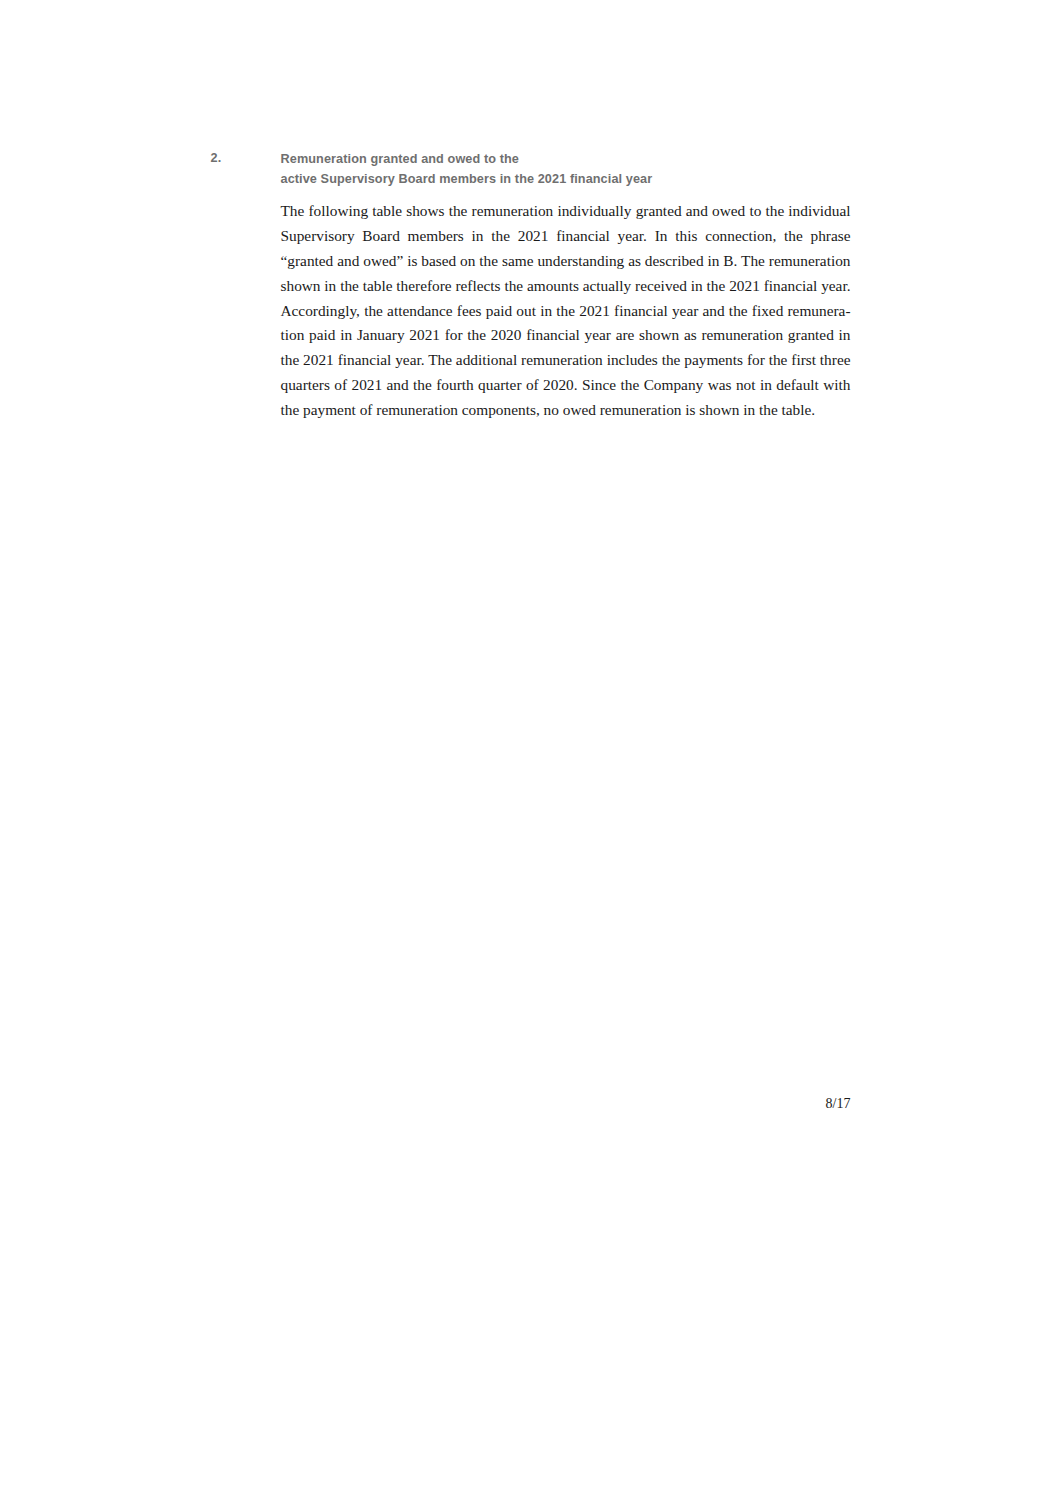2.
Remuneration granted and owed to the
active Supervisory Board members in the 2021 financial year
The following table shows the remuneration individually granted and owed to the individual Supervisory Board members in the 2021 financial year. In this connection, the phrase “granted and owed” is based on the same understanding as described in B. The remuneration shown in the table therefore reflects the amounts actually received in the 2021 financial year. Accordingly, the attendance fees paid out in the 2021 financial year and the fixed remuneration paid in January 2021 for the 2020 financial year are shown as remuneration granted in the 2021 financial year. The additional remuneration includes the payments for the first three quarters of 2021 and the fourth quarter of 2020. Since the Company was not in default with the payment of remuneration components, no owed remuneration is shown in the table.
8/17